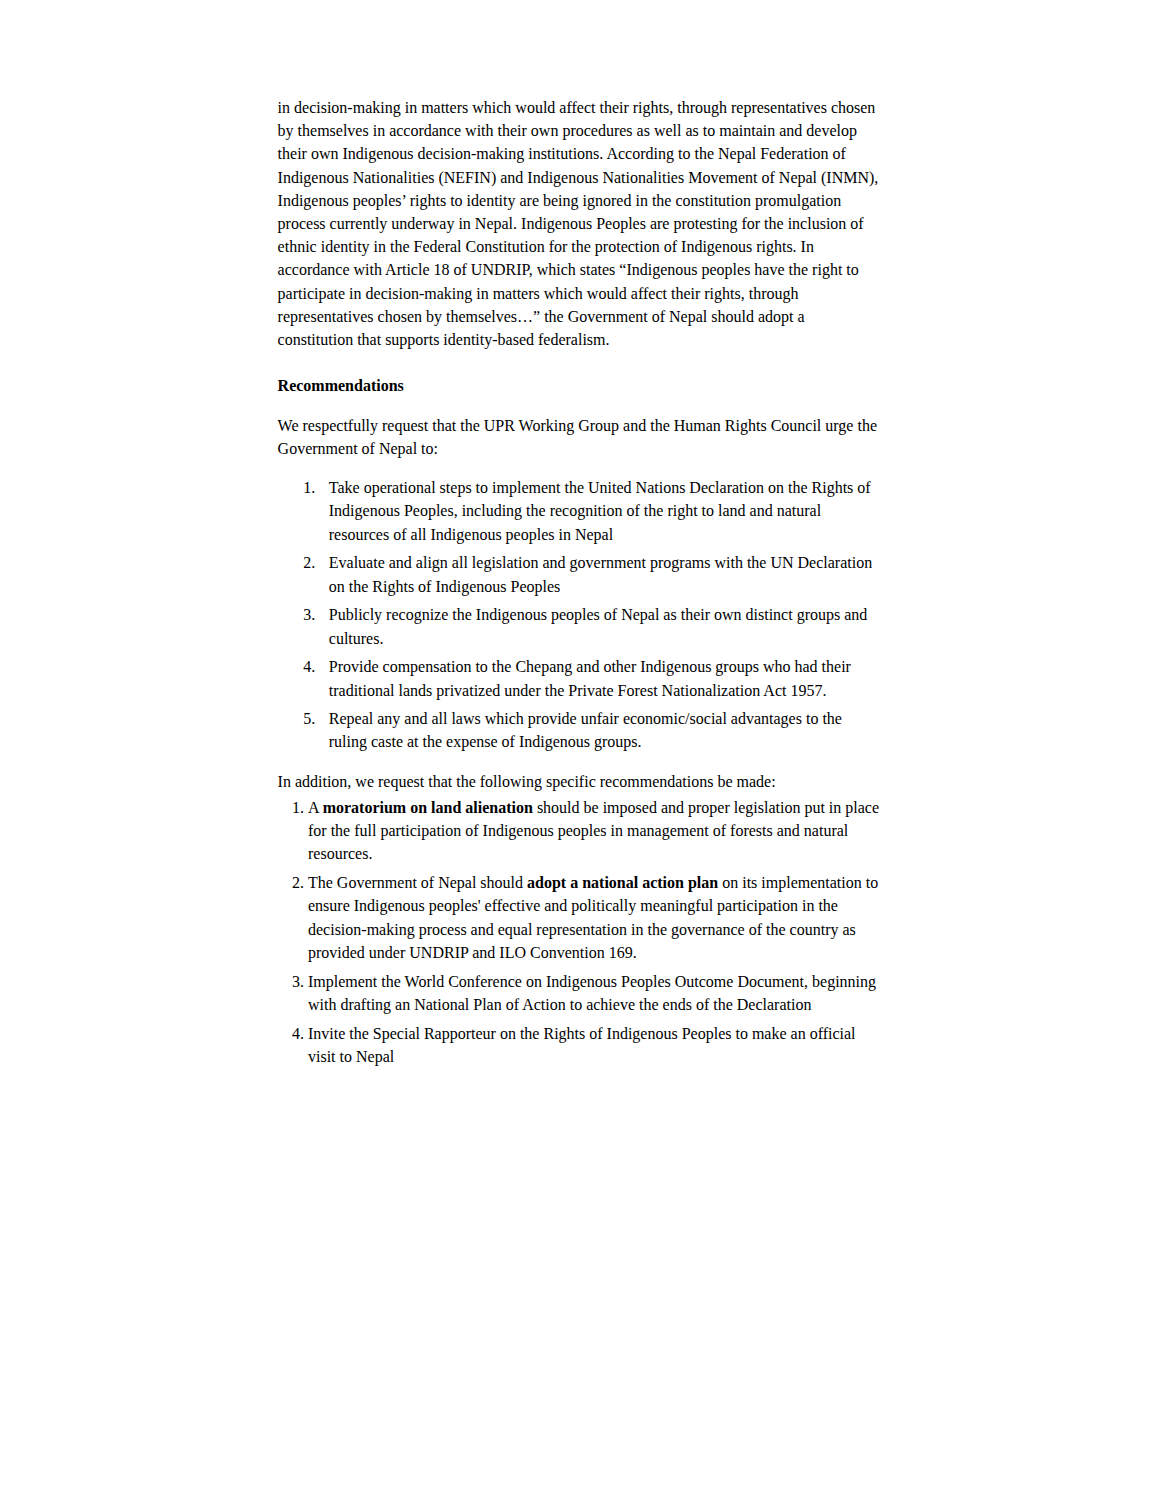in decision-making in matters which would affect their rights, through representatives chosen by themselves in accordance with their own procedures as well as to maintain and develop their own Indigenous decision-making institutions. According to the Nepal Federation of Indigenous Nationalities (NEFIN) and Indigenous Nationalities Movement of Nepal (INMN), Indigenous peoples’ rights to identity are being ignored in the constitution promulgation process currently underway in Nepal. Indigenous Peoples are protesting for the inclusion of ethnic identity in the Federal Constitution for the protection of Indigenous rights. In accordance with Article 18 of UNDRIP, which states “Indigenous peoples have the right to participate in decision-making in matters which would affect their rights, through representatives chosen by themselves…” the Government of Nepal should adopt a constitution that supports identity-based federalism.
Recommendations
We respectfully request that the UPR Working Group and the Human Rights Council urge the Government of Nepal to:
Take operational steps to implement the United Nations Declaration on the Rights of Indigenous Peoples, including the recognition of the right to land and natural resources of all Indigenous peoples in Nepal
Evaluate and align all legislation and government programs with the UN Declaration on the Rights of Indigenous Peoples
Publicly recognize the Indigenous peoples of Nepal as their own distinct groups and cultures.
Provide compensation to the Chepang and other Indigenous groups who had their traditional lands privatized under the Private Forest Nationalization Act 1957.
Repeal any and all laws which provide unfair economic/social advantages to the ruling caste at the expense of Indigenous groups.
In addition, we request that the following specific recommendations be made:
A moratorium on land alienation should be imposed and proper legislation put in place for the full participation of Indigenous peoples in management of forests and natural resources.
The Government of Nepal should adopt a national action plan on its implementation to ensure Indigenous peoples' effective and politically meaningful participation in the decision-making process and equal representation in the governance of the country as provided under UNDRIP and ILO Convention 169.
Implement the World Conference on Indigenous Peoples Outcome Document, beginning with drafting an National Plan of Action to achieve the ends of the Declaration
Invite the Special Rapporteur on the Rights of Indigenous Peoples to make an official visit to Nepal